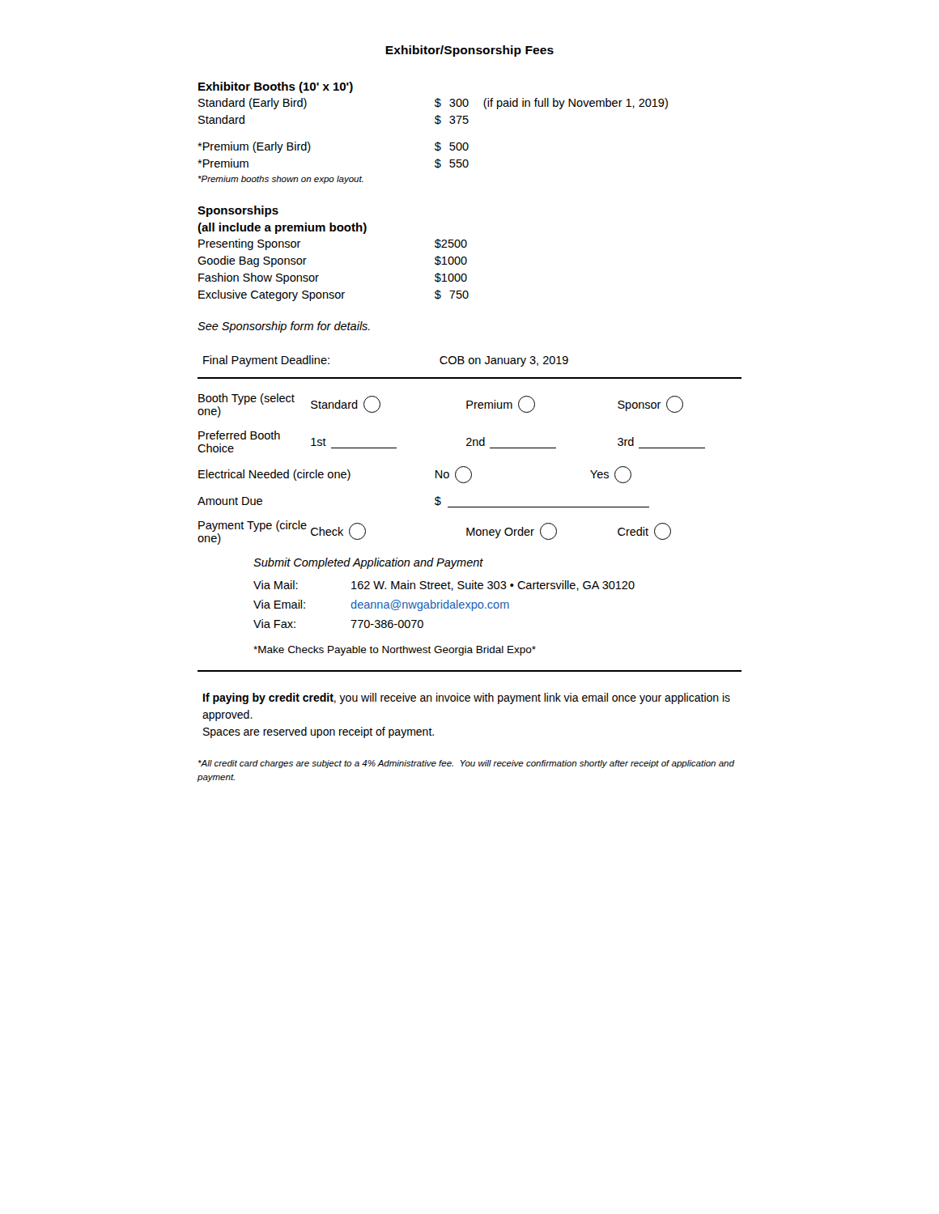Exhibitor/Sponsorship Fees
Exhibitor Booths (10' x 10')
Standard (Early Bird)
$ 300 (if paid in full by November 1, 2019)
Standard
$ 375
*Premium (Early Bird)
$ 500
*Premium
$ 550
*Premium booths shown on expo layout.
Sponsorships
(all include a premium booth)
Presenting Sponsor
$2500
Goodie Bag Sponsor
$1000
Fashion Show Sponsor
$1000
Exclusive Category Sponsor
$ 750
See Sponsorship form for details.
Final Payment Deadline:
COB on January 3, 2019
Booth Type (select one)
Standard Premium Sponsor
Preferred Booth Choice
1st 2nd 3rd
Electrical Needed (circle one)
No Yes
Amount Due
$
Payment Type (circle one)
Check Money Order Credit
Submit Completed Application and Payment
Via Mail: 162 W. Main Street, Suite 303 • Cartersville, GA 30120
Via Email: deanna@nwgabridalexpo.com
Via Fax: 770-386-0070
*Make Checks Payable to Northwest Georgia Bridal Expo*
If paying by credit credit, you will receive an invoice with payment link via email once your application is approved.
Spaces are reserved upon receipt of payment.
*All credit card charges are subject to a 4% Administrative fee. You will receive confirmation shortly after receipt of application and payment.